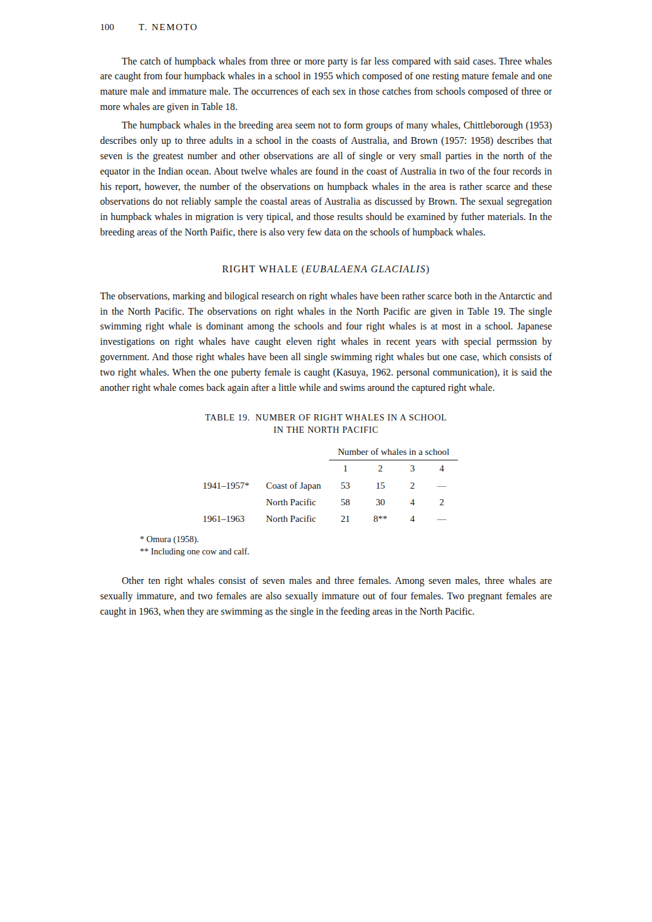100 T. NEMOTO
The catch of humpback whales from three or more party is far less compared with said cases. Three whales are caught from four humpback whales in a school in 1955 which composed of one resting mature female and one mature male and immature male. The occurrences of each sex in those catches from schools composed of three or more whales are given in Table 18.
The humpback whales in the breeding area seem not to form groups of many whales, Chittleborough (1953) describes only up to three adults in a school in the coasts of Australia, and Brown (1957: 1958) describes that seven is the greatest number and other observations are all of single or very small parties in the north of the equator in the Indian ocean. About twelve whales are found in the coast of Australia in two of the four records in his report, however, the number of the observations on humpback whales in the area is rather scarce and these observations do not reliably sample the coastal areas of Australia as discussed by Brown. The sexual segregation in humpback whales in migration is very tipical, and those results should be examined by futher materials. In the breeding areas of the North Paific, there is also very few data on the schools of humpback whales.
RIGHT WHALE (EUBALAENA GLACIALIS)
The observations, marking and bilogical research on right whales have been rather scarce both in the Antarctic and in the North Pacific. The observations on right whales in the North Pacific are given in Table 19. The single swimming right whale is dominant among the schools and four right whales is at most in a school. Japanese investigations on right whales have caught eleven right whales in recent years with special permssion by government. And those right whales have been all single swimming right whales but one case, which consists of two right whales. When the one puberty female is caught (Kasuya, 1962. personal communication), it is said the another right whale comes back again after a little while and swims around the captured right whale.
TABLE 19. NUMBER OF RIGHT WHALES IN A SCHOOL IN THE NORTH PACIFIC
| | | Number of whales in a school |
| --- | --- | --- |
| | | 1 | 2 | 3 | 4 |
| 1941–1957* | Coast of Japan | 53 | 15 | 2 | — |
| | North Pacific | 58 | 30 | 4 | 2 |
| 1961–1963 | North Pacific | 21 | 8** | 4 | — |
* Omura (1958).
** Including one cow and calf.
Other ten right whales consist of seven males and three females. Among seven males, three whales are sexually immature, and two females are also sexually immature out of four females. Two pregnant females are caught in 1963, when they are swimming as the single in the feeding areas in the North Pacific.